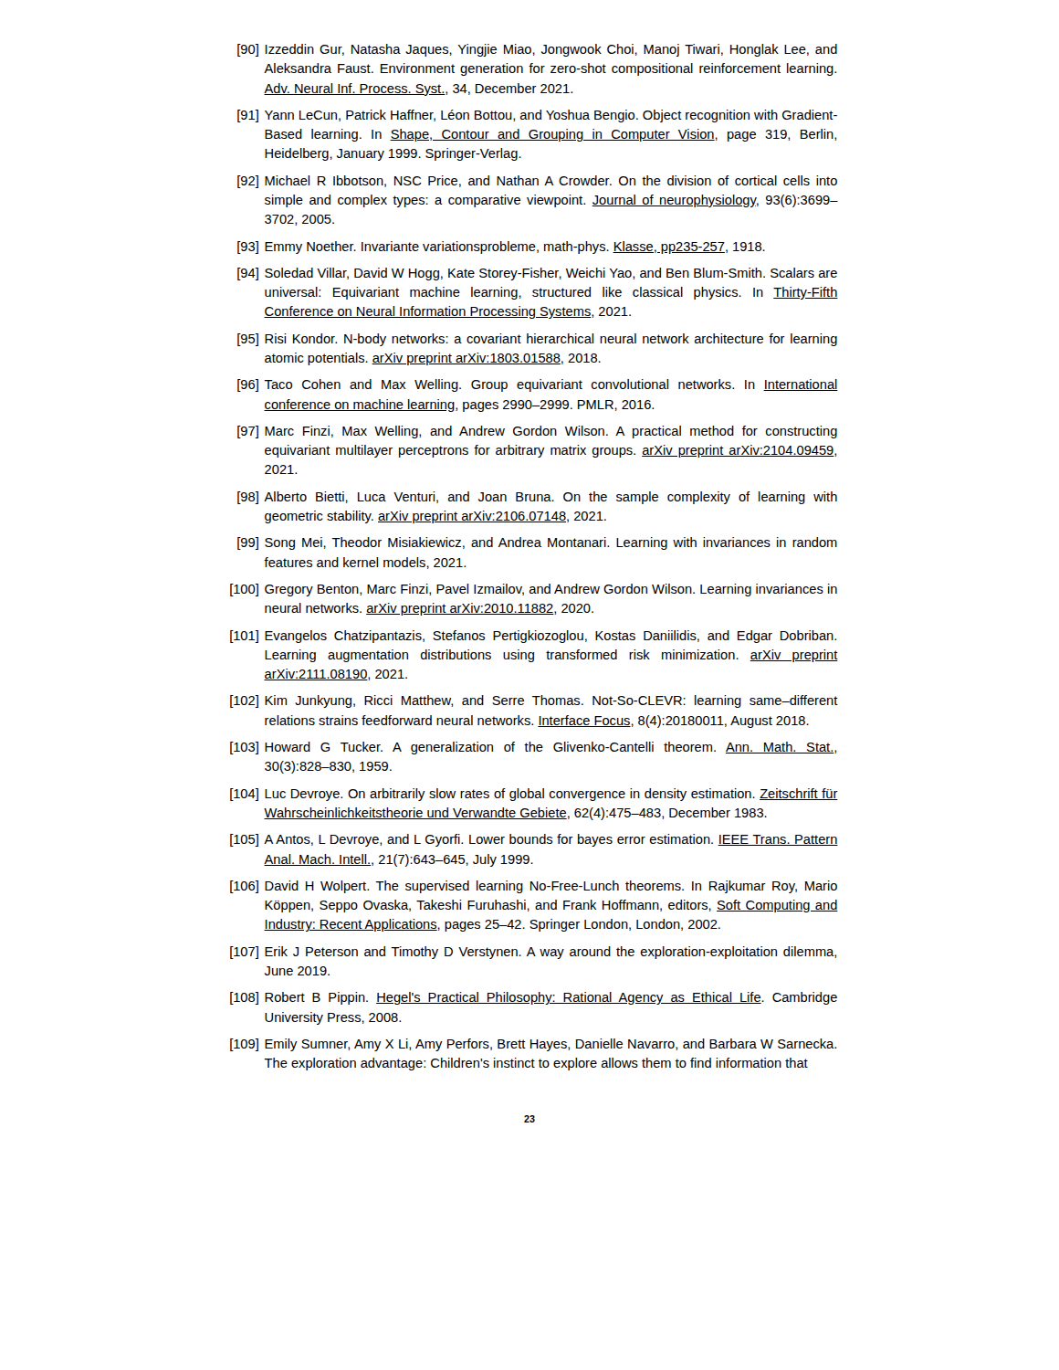[90] Izzeddin Gur, Natasha Jaques, Yingjie Miao, Jongwook Choi, Manoj Tiwari, Honglak Lee, and Aleksandra Faust. Environment generation for zero-shot compositional reinforcement learning. Adv. Neural Inf. Process. Syst., 34, December 2021.
[91] Yann LeCun, Patrick Haffner, Léon Bottou, and Yoshua Bengio. Object recognition with Gradient-Based learning. In Shape, Contour and Grouping in Computer Vision, page 319, Berlin, Heidelberg, January 1999. Springer-Verlag.
[92] Michael R Ibbotson, NSC Price, and Nathan A Crowder. On the division of cortical cells into simple and complex types: a comparative viewpoint. Journal of neurophysiology, 93(6):3699–3702, 2005.
[93] Emmy Noether. Invariante variationsprobleme, math-phys. Klasse, pp235-257, 1918.
[94] Soledad Villar, David W Hogg, Kate Storey-Fisher, Weichi Yao, and Ben Blum-Smith. Scalars are universal: Equivariant machine learning, structured like classical physics. In Thirty-Fifth Conference on Neural Information Processing Systems, 2021.
[95] Risi Kondor. N-body networks: a covariant hierarchical neural network architecture for learning atomic potentials. arXiv preprint arXiv:1803.01588, 2018.
[96] Taco Cohen and Max Welling. Group equivariant convolutional networks. In International conference on machine learning, pages 2990–2999. PMLR, 2016.
[97] Marc Finzi, Max Welling, and Andrew Gordon Wilson. A practical method for constructing equivariant multilayer perceptrons for arbitrary matrix groups. arXiv preprint arXiv:2104.09459, 2021.
[98] Alberto Bietti, Luca Venturi, and Joan Bruna. On the sample complexity of learning with geometric stability. arXiv preprint arXiv:2106.07148, 2021.
[99] Song Mei, Theodor Misiakiewicz, and Andrea Montanari. Learning with invariances in random features and kernel models, 2021.
[100] Gregory Benton, Marc Finzi, Pavel Izmailov, and Andrew Gordon Wilson. Learning invariances in neural networks. arXiv preprint arXiv:2010.11882, 2020.
[101] Evangelos Chatzipantazis, Stefanos Pertigkiozoglou, Kostas Daniilidis, and Edgar Dobriban. Learning augmentation distributions using transformed risk minimization. arXiv preprint arXiv:2111.08190, 2021.
[102] Kim Junkyung, Ricci Matthew, and Serre Thomas. Not-So-CLEVR: learning same–different relations strains feedforward neural networks. Interface Focus, 8(4):20180011, August 2018.
[103] Howard G Tucker. A generalization of the Glivenko-Cantelli theorem. Ann. Math. Stat., 30(3):828–830, 1959.
[104] Luc Devroye. On arbitrarily slow rates of global convergence in density estimation. Zeitschrift für Wahrscheinlichkeitstheorie und Verwandte Gebiete, 62(4):475–483, December 1983.
[105] A Antos, L Devroye, and L Gyorfi. Lower bounds for bayes error estimation. IEEE Trans. Pattern Anal. Mach. Intell., 21(7):643–645, July 1999.
[106] David H Wolpert. The supervised learning No-Free-Lunch theorems. In Rajkumar Roy, Mario Köppen, Seppo Ovaska, Takeshi Furuhashi, and Frank Hoffmann, editors, Soft Computing and Industry: Recent Applications, pages 25–42. Springer London, London, 2002.
[107] Erik J Peterson and Timothy D Verstynen. A way around the exploration-exploitation dilemma, June 2019.
[108] Robert B Pippin. Hegel's Practical Philosophy: Rational Agency as Ethical Life. Cambridge University Press, 2008.
[109] Emily Sumner, Amy X Li, Amy Perfors, Brett Hayes, Danielle Navarro, and Barbara W Sarnecka. The exploration advantage: Children's instinct to explore allows them to find information that
23